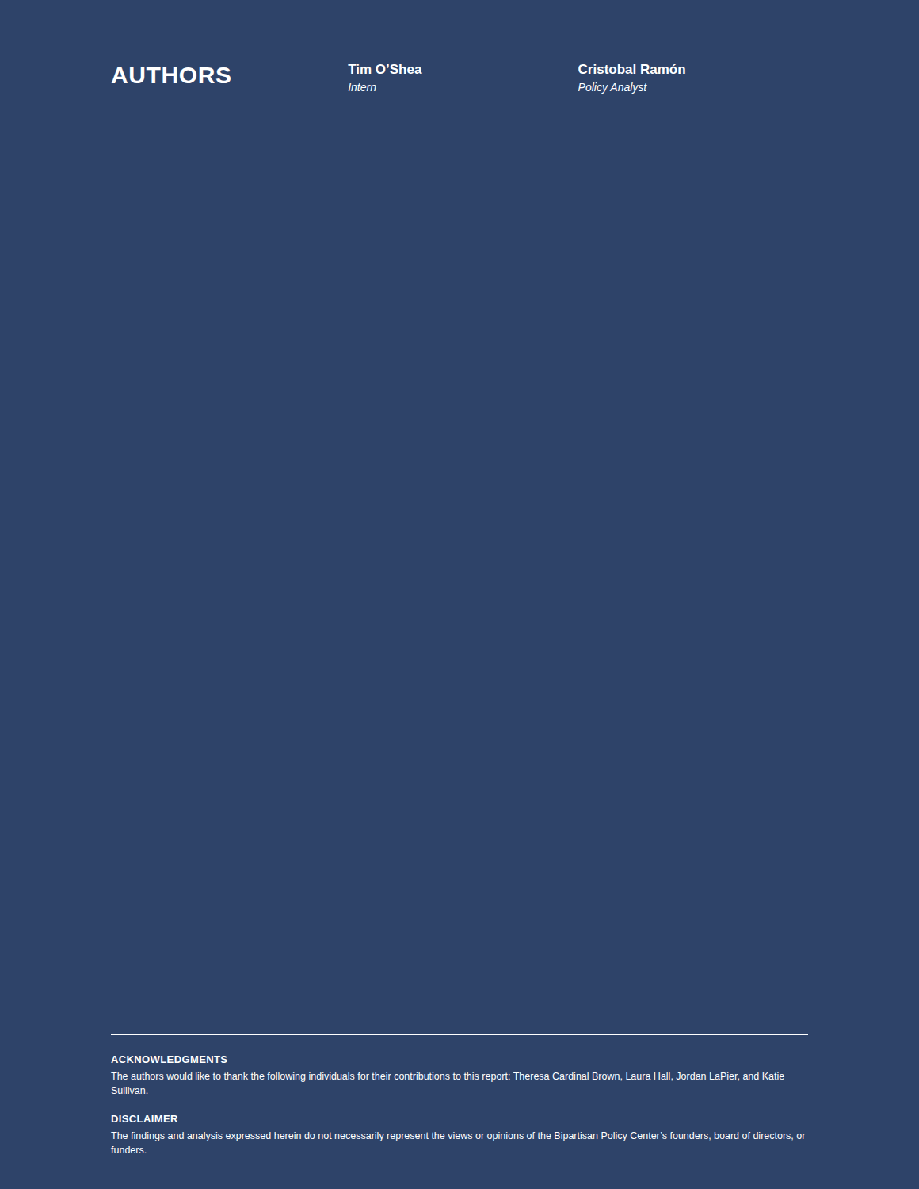AUTHORS
Tim O’Shea
Intern
Cristobal Ramón
Policy Analyst
Acknowledgments
The authors would like to thank the following individuals for their contributions to this report: Theresa Cardinal Brown, Laura Hall, Jordan LaPier, and Katie Sullivan.
Disclaimer
The findings and analysis expressed herein do not necessarily represent the views or opinions of the Bipartisan Policy Center’s founders, board of directors, or funders.